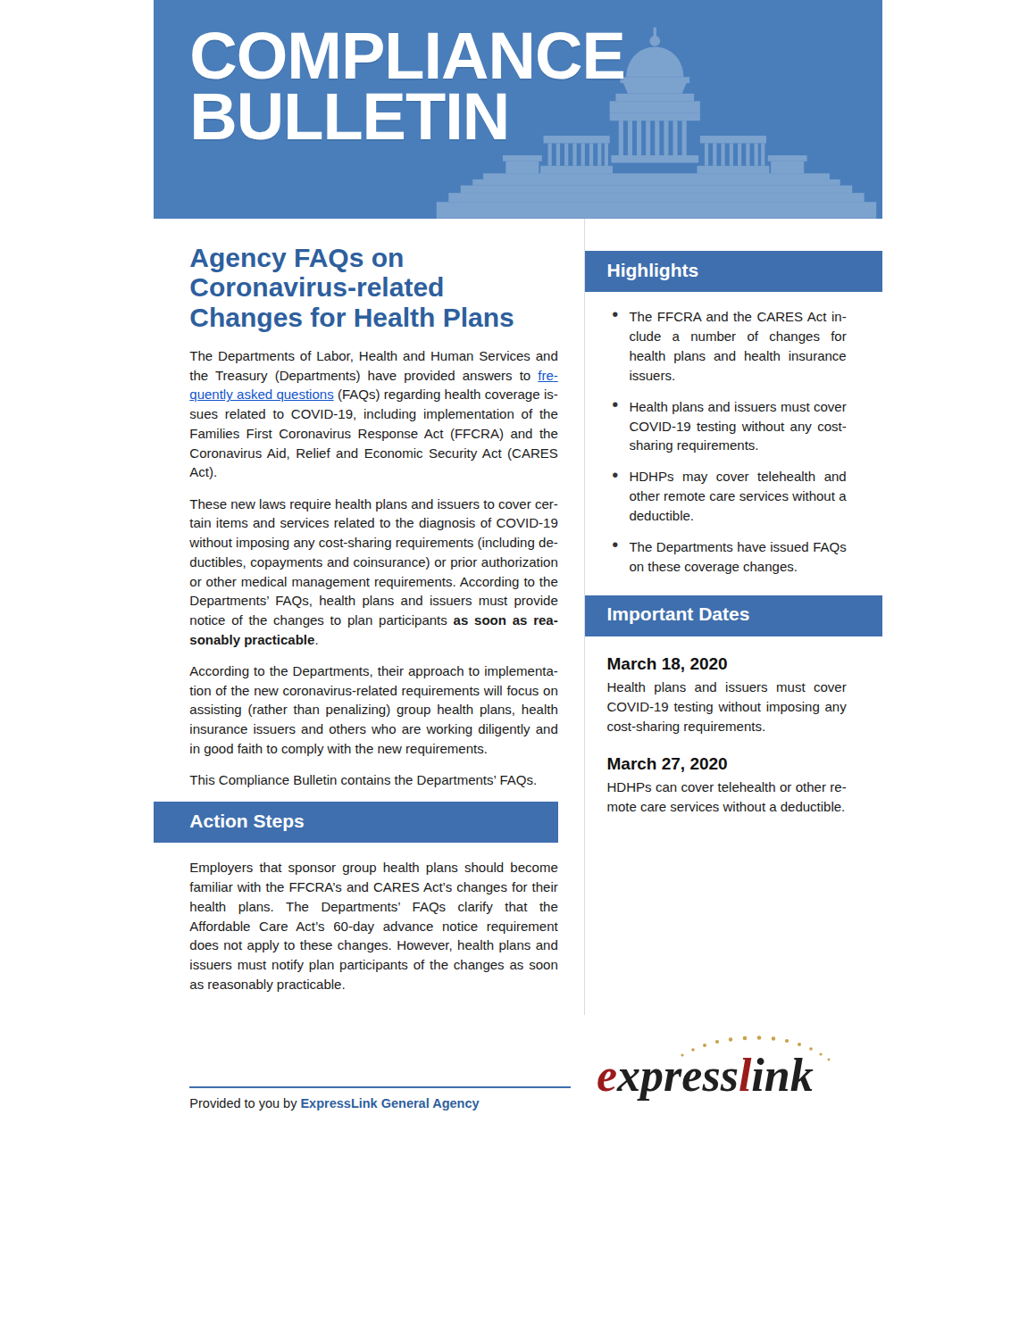Compliance
Bulletin
Agency FAQs on Coronavirus-related Changes for Health Plans
The Departments of Labor, Health and Human Services and the Treasury (Departments) have provided answers to frequently asked questions (FAQs) regarding health coverage issues related to COVID-19, including implementation of the Families First Coronavirus Response Act (FFCRA) and the Coronavirus Aid, Relief and Economic Security Act (CARES Act).
These new laws require health plans and issuers to cover certain items and services related to the diagnosis of COVID-19 without imposing any cost-sharing requirements (including deductibles, copayments and coinsurance) or prior authorization or other medical management requirements. According to the Departments’ FAQs, health plans and issuers must provide notice of the changes to plan participants as soon as reasonably practicable.
According to the Departments, their approach to implementation of the new coronavirus-related requirements will focus on assisting (rather than penalizing) group health plans, health insurance issuers and others who are working diligently and in good faith to comply with the new requirements.
This Compliance Bulletin contains the Departments’ FAQs.
Action Steps
Employers that sponsor group health plans should become familiar with the FFCRA’s and CARES Act’s changes for their health plans. The Departments’ FAQs clarify that the Affordable Care Act’s 60-day advance notice requirement does not apply to these changes. However, health plans and issuers must notify plan participants of the changes as soon as reasonably practicable.
Highlights
The FFCRA and the CARES Act include a number of changes for health plans and health insurance issuers.
Health plans and issuers must cover COVID-19 testing without any cost-sharing requirements.
HDHPs may cover telehealth and other remote care services without a deductible.
The Departments have issued FAQs on these coverage changes.
Important Dates
March 18, 2020
Health plans and issuers must cover COVID-19 testing without imposing any cost-sharing requirements.
March 27, 2020
HDHPs can cover telehealth or other remote care services without a deductible.
Provided to you by ExpressLink General Agency
expresslink